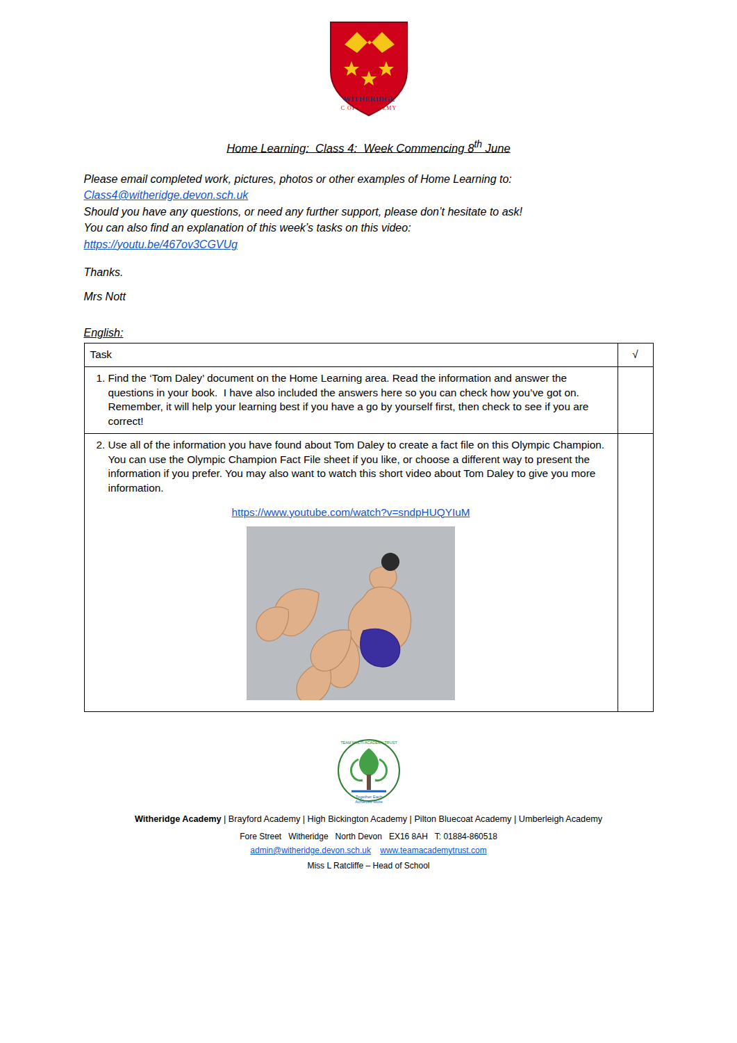WITHERIDGE C OF E ACADEMY
Home Learning: Class 4: Week Commencing 8th June
Please email completed work, pictures, photos or other examples of Home Learning to:
Class4@witheridge.devon.sch.uk
Should you have any questions, or need any further support, please don’t hesitate to ask!
You can also find an explanation of this week’s tasks on this video:
https://youtu.be/467ov3CGVUg
Thanks.
Mrs Nott
English:
| Task | √ |
| --- | --- |
| Find the ‘Tom Daley’ document on the Home Learning area. Read the information and answer the questions in your book. I have also included the answers here so you can check how you’ve got on. Remember, it will help your learning best if you have a go by yourself first, then check to see if you are correct! | |
| Use all of the information you have found about Tom Daley to create a fact file on this Olympic Champion. You can use the Olympic Champion Fact File sheet if you like, or choose a different way to present the information if you prefer. You may also want to watch this short video about Tom Daley to give you more information. https://www.youtube.com/watch?v=sndpHUQYIuM | |
Together Each Achieves More TEAM MULTI-ACADEMY TRUST
Witheridge Academy | Brayford Academy | High Bickington Academy | Pilton Bluecoat Academy | Umberleigh Academy
Fore Street Witheridge North Devon EX16 8AH T: 01884-860518
admin@witheridge.devon.sch.uk www.teamacademytrust.com
Miss L Ratcliffe – Head of School